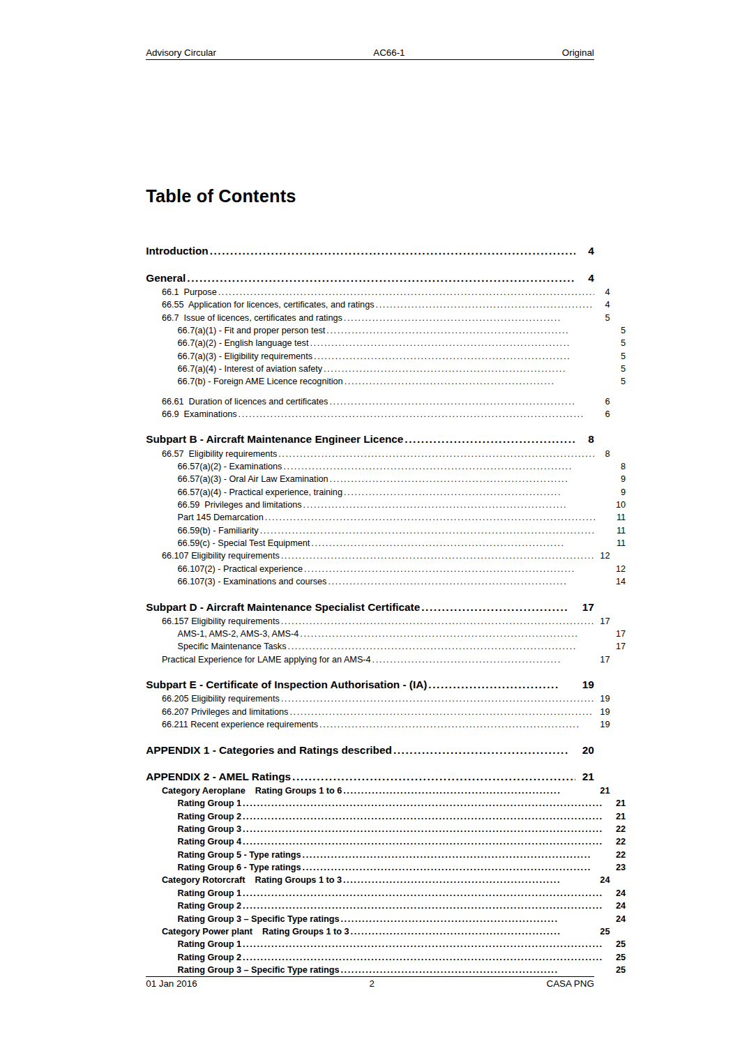Advisory Circular
AC66-1
Original
Table of Contents
Introduction .................................................................................................................. 4
General ....................................................................................................................... 4
66.1 Purpose ................................................................................................................................. 4
66.55 Application for licences, certificates, and ratings ................................................................. 4
66.7 Issue of licences, certificates and ratings ............................................................. 5
66.7(a)(1) - Fit and proper person test .................................................................... 5
66.7(a)(2) - English language test ......................................................................... 5
66.7(a)(3) - Eligibility requirements ........................................................................ 5
66.7(a)(4) - Interest of aviation safety .................................................................... 5
66.7(b) - Foreign AME Licence recognition ........................................................... 5
66.61 Duration of licences and certificates ..................................................................... 6
66.9 Examinations ................................................................................................. 6
Subpart B - Aircraft Maintenance Engineer Licence .......................................... 8
66.57 Eligibility requirements ......................................................................................... 8
66.57(a)(2) - Examinations ................................................................................. 8
66.57(a)(3) - Oral Air Law Examination ................................................................... 9
66.57(a)(4) - Practical experience, training ............................................................. 9
66.59 Privileges and limitations .......................................................................... 10
Part 145 Demarcation ............................................................................................. 11
66.59(b) - Familiarity .............................................................................................. 11
66.59(c) - Special Test Equipment ....................................................................... 11
66.107 Eligibility requirements ......................................................................................... 12
66.107(2) - Practical experience ............................................................................ 12
66.107(3) - Examinations and courses ................................................................... 14
Subpart D - Aircraft Maintenance Specialist Certificate .................................... 17
66.157 Eligibility requirements ......................................................................................... 17
AMS-1, AMS-2, AMS-3, AMS-4 .............................................................................. 17
Specific Maintenance Tasks ................................................................................. 17
Practical Experience for LAME applying for an AMS-4 ..................................................... 17
Subpart E - Certificate of Inspection Authorisation - (IA) ................................ 19
66.205 Eligibility requirements ......................................................................................... 19
66.207 Privileges and limitations ..................................................................................... 19
66.211 Recent experience requirements ......................................................................... 19
APPENDIX 1 - Categories and Ratings described ........................................... 20
APPENDIX 2 - AMEL Ratings ............................................................................. 21
Category Aeroplane Rating Groups 1 to 6 ............................................................. 21
Rating Group 1 ..................................................................................................... 21
Rating Group 2 ..................................................................................................... 21
Rating Group 3 ..................................................................................................... 22
Rating Group 4 ..................................................................................................... 22
Rating Group 5 - Type ratings ................................................................................. 22
Rating Group 6 - Type ratings ................................................................................. 23
Category Rotorcraft Rating Groups 1 to 3 ............................................................. 24
Rating Group 1 ..................................................................................................... 24
Rating Group 2 ..................................................................................................... 24
Rating Group 3 – Specific Type ratings ............................................................. 24
Category Power plant Rating Groups 1 to 3 ........................................................... 25
Rating Group 1 ..................................................................................................... 25
Rating Group 2 ..................................................................................................... 25
Rating Group 3 – Specific Type ratings ............................................................. 25
01 Jan 2016
2
CASA PNG